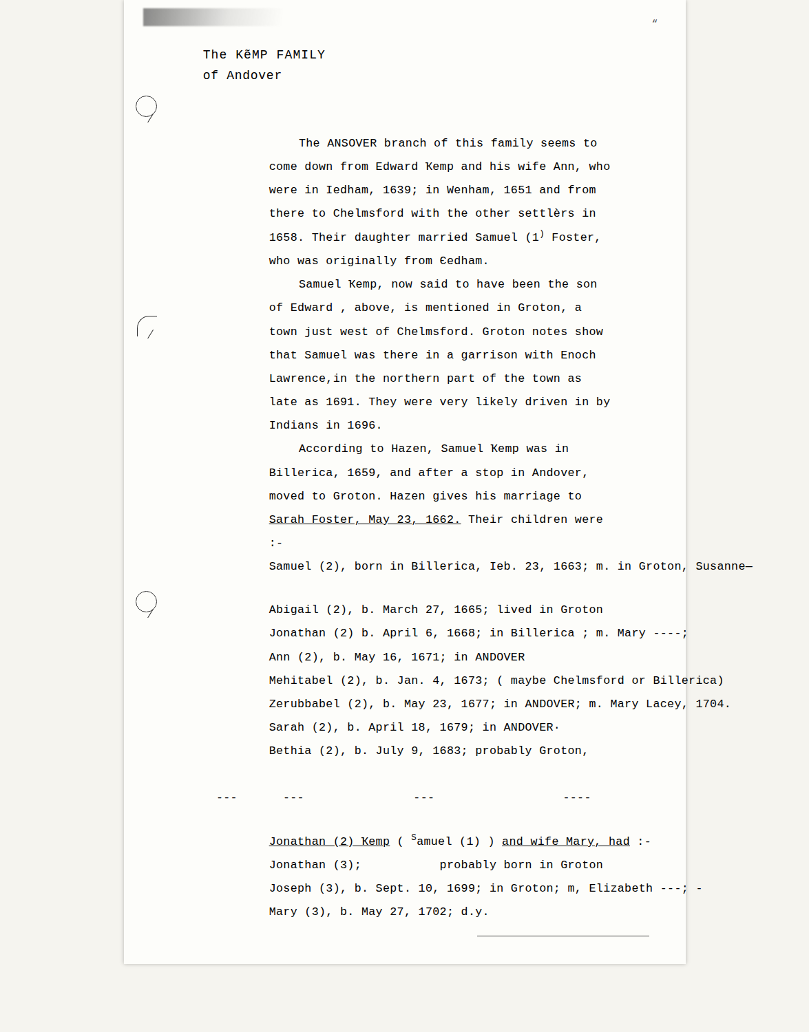“
The KẽMP FAMILY
of Andover
The ANЅOVER branch of this family seems to come down from Edward Ҡemp and his wife Ann, who were in Іedham, 1639; in Wenham, 1651 and from there to Chelmsford with the other settlèrs in 1658. Their daughter married Samuel (1) Foster, who was originally from Єedham.
Samuel Ҡemp, now said to have been the son of Edward , above, is mentioned in Groton, a town just west of Chelmsford. Groton notes show that Samuel was there in a garrison with Enoch Lawrence,in the northern part of the town as late as 1691. They were very likely driven in by Indians in 1696.
According to Hazen, Samuel Ҡemp was in Billerica, 1659, and after a stop in Andover, moved to Groton. Hazen gives his marriage to Sarah Foster, May 23, 1662. Their children were :-
Samuel (2), born in Billerica, Іeb. 23, 1663; m. in Groton, Susanne—
Abigail (2), b. March 27, 1665; lived in Groton
Jonathan (2) b. April 6, 1668; in Billerica ; m. Mary ----;
Ann (2), b. May 16, 1671; in ANDOVER
Mehitabel (2), b. Jan. 4, 1673; ( maybe Chelmsford or Billerica)
Zerubbabel (2), b. May 23, 1677; in ANDOVER; m. Mary Lacey, 1704.
Sarah (2), b. April 18, 1679; in ANDOVER·
Bethia (2), b. July 9, 1683; probably Groton,
--- --- --- ----
Jonathan (2) Ҡemp ( Samuel (1) ) and wife Mary, had :-
Jonathan (3); probably born in Groton
Joseph (3), b. Sept. 10, 1699; in Groton; m, Elizabeth ---; -
Mary (3), b. May 27, 1702; d.y.